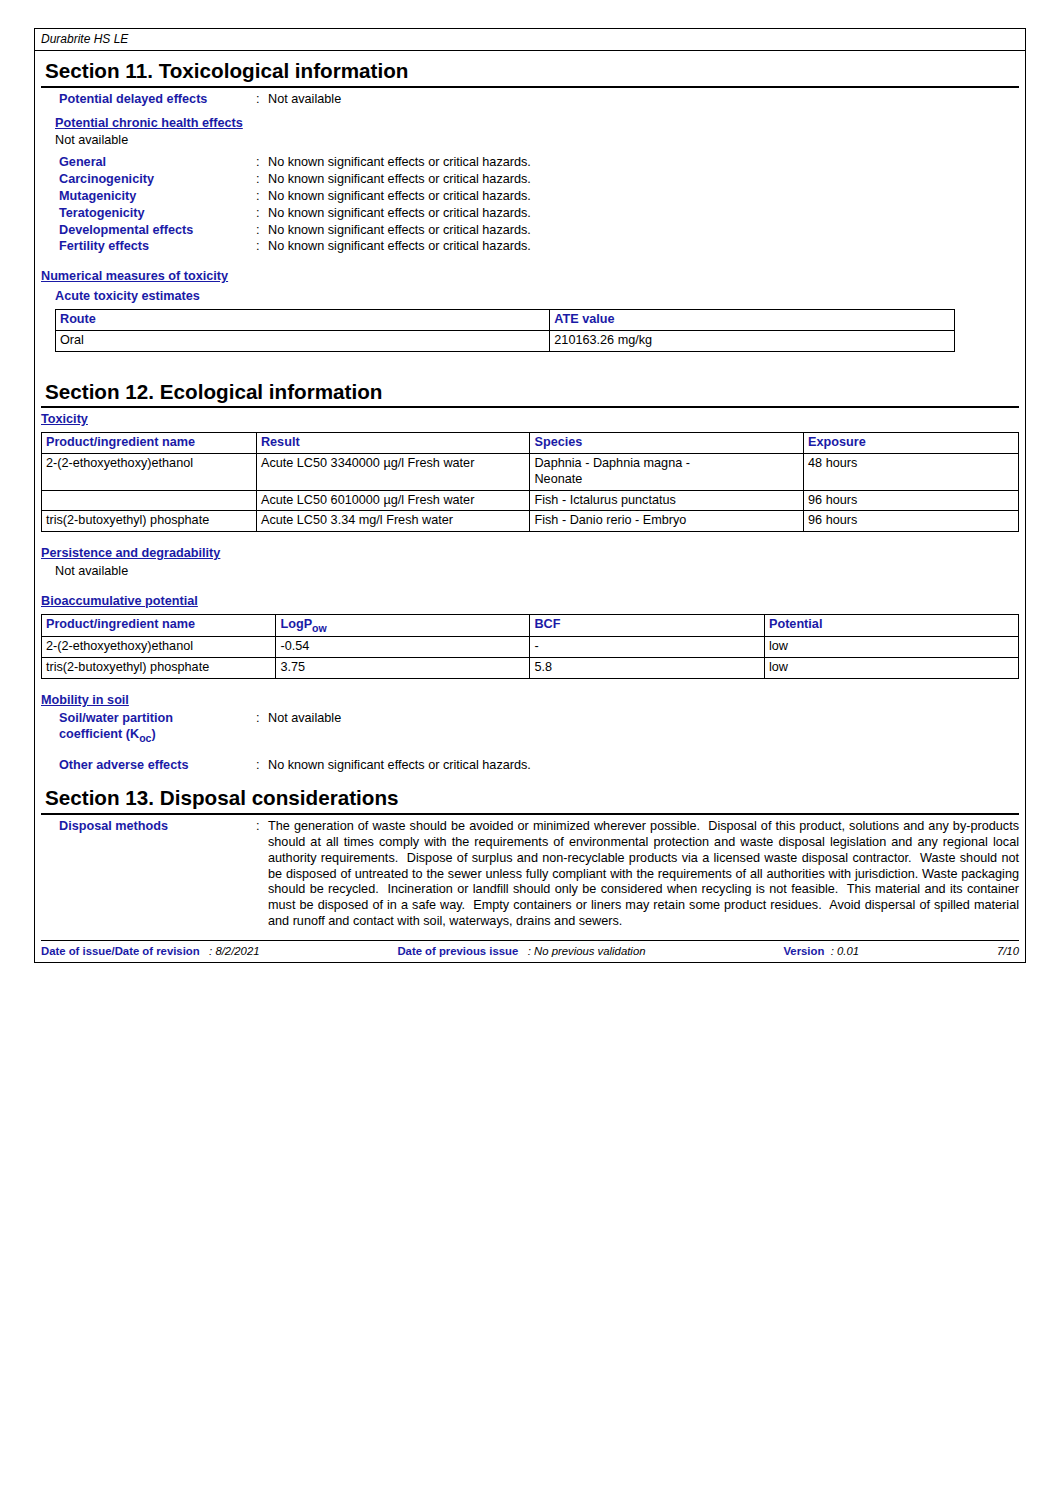Durabrite HS LE
Section 11. Toxicological information
Potential delayed effects
:
Not available
Potential chronic health effects
Not available
General
:
No known significant effects or critical hazards.
Carcinogenicity
:
No known significant effects or critical hazards.
Mutagenicity
:
No known significant effects or critical hazards.
Teratogenicity
:
No known significant effects or critical hazards.
Developmental effects
:
No known significant effects or critical hazards.
Fertility effects
:
No known significant effects or critical hazards.
Numerical measures of toxicity
Acute toxicity estimates
| Route | ATE value |
| --- | --- |
| Oral | 210163.26 mg/kg |
Section 12. Ecological information
Toxicity
| Product/ingredient name | Result | Species | Exposure |
| --- | --- | --- | --- |
| 2-(2-ethoxyethoxy)ethanol | Acute LC50 3340000 µg/l Fresh water | Daphnia - Daphnia magna - Neonate | 48 hours |
| | Acute LC50 6010000 µg/l Fresh water | Fish - Ictalurus punctatus | 96 hours |
| tris(2-butoxyethyl) phosphate | Acute LC50 3.34 mg/l Fresh water | Fish - Danio rerio - Embryo | 96 hours |
Persistence and degradability
Not available
Bioaccumulative potential
| Product/ingredient name | LogP ow | BCF | Potential |
| --- | --- | --- | --- |
| 2-(2-ethoxyethoxy)ethanol | -0.54 | - | low |
| tris(2-butoxyethyl) phosphate | 3.75 | 5.8 | low |
Mobility in soil
Soil/water partition
coefficient (Koc)
:
Not available
Other adverse effects
:
No known significant effects or critical hazards.
Section 13. Disposal considerations
Disposal methods
:
The generation of waste should be avoided or minimized wherever possible. Disposal of this product, solutions and any by-products should at all times comply with the requirements of environmental protection and waste disposal legislation and any regional local authority requirements. Dispose of surplus and non-recyclable products via a licensed waste disposal contractor. Waste should not be disposed of untreated to the sewer unless fully compliant with the requirements of all authorities with jurisdiction. Waste packaging should be recycled. Incineration or landfill should only be considered when recycling is not feasible. This material and its container must be disposed of in a safe way. Empty containers or liners may retain some product residues. Avoid dispersal of spilled material and runoff and contact with soil, waterways, drains and sewers.
Date of issue/Date of revision : 8/2/2021
Date of previous issue : No previous validation
Version : 0.01
7/10